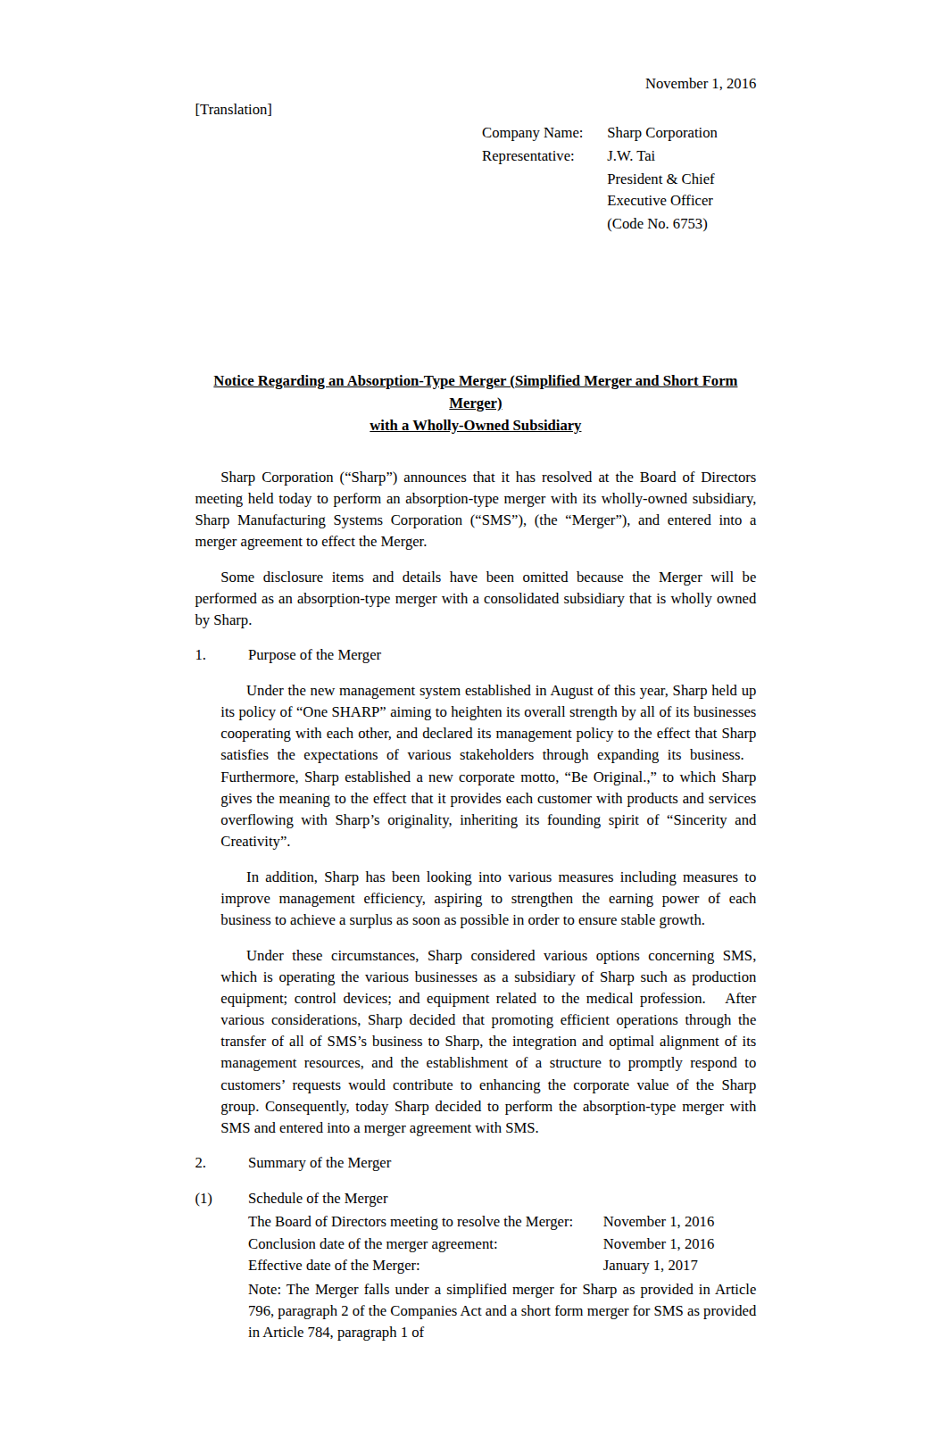November 1, 2016
[Translation]
| Company Name: | Sharp Corporation |
| Representative: | J.W. Tai |
| | President & Chief Executive Officer |
| | (Code No. 6753) |
Notice Regarding an Absorption-Type Merger (Simplified Merger and Short Form Merger)
with a Wholly-Owned Subsidiary
Sharp Corporation (“Sharp”) announces that it has resolved at the Board of Directors meeting held today to perform an absorption-type merger with its wholly-owned subsidiary, Sharp Manufacturing Systems Corporation (“SMS”), (the “Merger”), and entered into a merger agreement to effect the Merger.
Some disclosure items and details have been omitted because the Merger will be performed as an absorption-type merger with a consolidated subsidiary that is wholly owned by Sharp.
1.
Purpose of the Merger
Under the new management system established in August of this year, Sharp held up its policy of “One SHARP” aiming to heighten its overall strength by all of its businesses cooperating with each other, and declared its management policy to the effect that Sharp satisfies the expectations of various stakeholders through expanding its business. Furthermore, Sharp established a new corporate motto, “Be Original.,” to which Sharp gives the meaning to the effect that it provides each customer with products and services overflowing with Sharp’s originality, inheriting its founding spirit of “Sincerity and Creativity”.
In addition, Sharp has been looking into various measures including measures to improve management efficiency, aspiring to strengthen the earning power of each business to achieve a surplus as soon as possible in order to ensure stable growth.
Under these circumstances, Sharp considered various options concerning SMS, which is operating the various businesses as a subsidiary of Sharp such as production equipment; control devices; and equipment related to the medical profession. After various considerations, Sharp decided that promoting efficient operations through the transfer of all of SMS’s business to Sharp, the integration and optimal alignment of its management resources, and the establishment of a structure to promptly respond to customers’ requests would contribute to enhancing the corporate value of the Sharp group. Consequently, today Sharp decided to perform the absorption-type merger with SMS and entered into a merger agreement with SMS.
2.
Summary of the Merger
(1)
Schedule of the Merger
| The Board of Directors meeting to resolve the Merger: | November 1, 2016 |
| Conclusion date of the merger agreement: | November 1, 2016 |
| Effective date of the Merger: | January 1, 2017 |
Note: The Merger falls under a simplified merger for Sharp as provided in Article 796, paragraph 2 of the Companies Act and a short form merger for SMS as provided in Article 784, paragraph 1 of